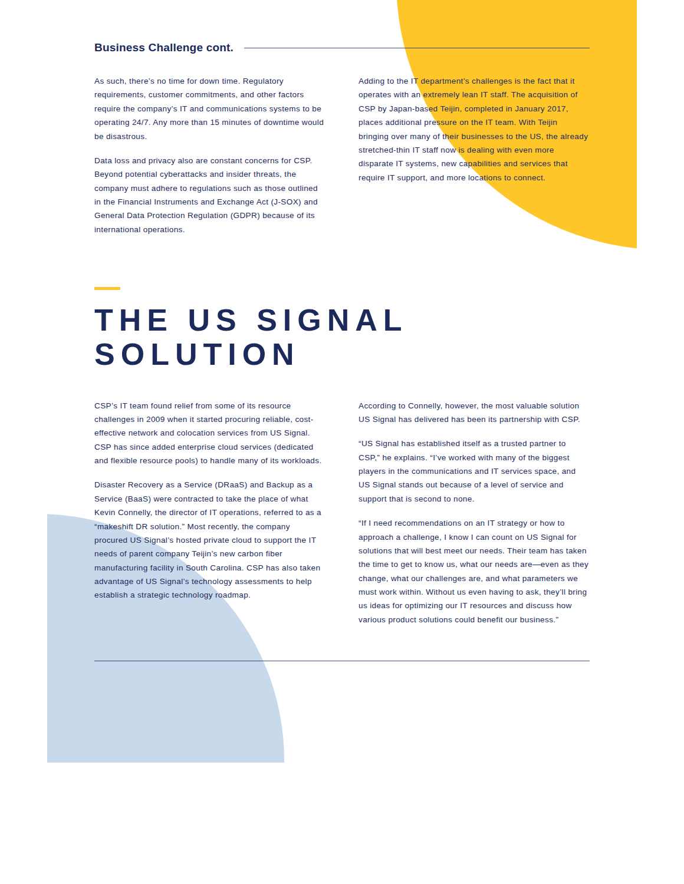Business Challenge cont.
As such, there’s no time for down time. Regulatory requirements, customer commitments, and other factors require the company’s IT and communications systems to be operating 24/7. Any more than 15 minutes of downtime would be disastrous.
Data loss and privacy also are constant concerns for CSP. Beyond potential cyberattacks and insider threats, the company must adhere to regulations such as those outlined in the Financial Instruments and Exchange Act (J-SOX) and General Data Protection Regulation (GDPR) because of its international operations.
Adding to the IT department’s challenges is the fact that it operates with an extremely lean IT staff. The acquisition of CSP by Japan-based Teijin, completed in January 2017, places additional pressure on the IT team. With Teijin bringing over many of their businesses to the US, the already stretched-thin IT staff now is dealing with even more disparate IT systems, new capabilities and services that require IT support, and more locations to connect.
The US Signal
Solution
CSP’s IT team found relief from some of its resource challenges in 2009 when it started procuring reliable, cost-effective network and colocation services from US Signal. CSP has since added enterprise cloud services (dedicated and flexible resource pools) to handle many of its workloads.
Disaster Recovery as a Service (DRaaS) and Backup as a Service (BaaS) were contracted to take the place of what Kevin Connelly, the director of IT operations, referred to as a “makeshift DR solution.” Most recently, the company procured US Signal’s hosted private cloud to support the IT needs of parent company Teijin’s new carbon fiber manufacturing facility in South Carolina. CSP has also taken advantage of US Signal’s technology assessments to help establish a strategic technology roadmap.
According to Connelly, however, the most valuable solution US Signal has delivered has been its partnership with CSP.
“US Signal has established itself as a trusted partner to CSP,” he explains. “I’ve worked with many of the biggest players in the communications and IT services space, and US Signal stands out because of a level of service and support that is second to none.
“If I need recommendations on an IT strategy or how to approach a challenge, I know I can count on US Signal for solutions that will best meet our needs. Their team has taken the time to get to know us, what our needs are—even as they change, what our challenges are, and what parameters we must work within. Without us even having to ask, they’ll bring us ideas for optimizing our IT resources and discuss how various product solutions could benefit our business.”